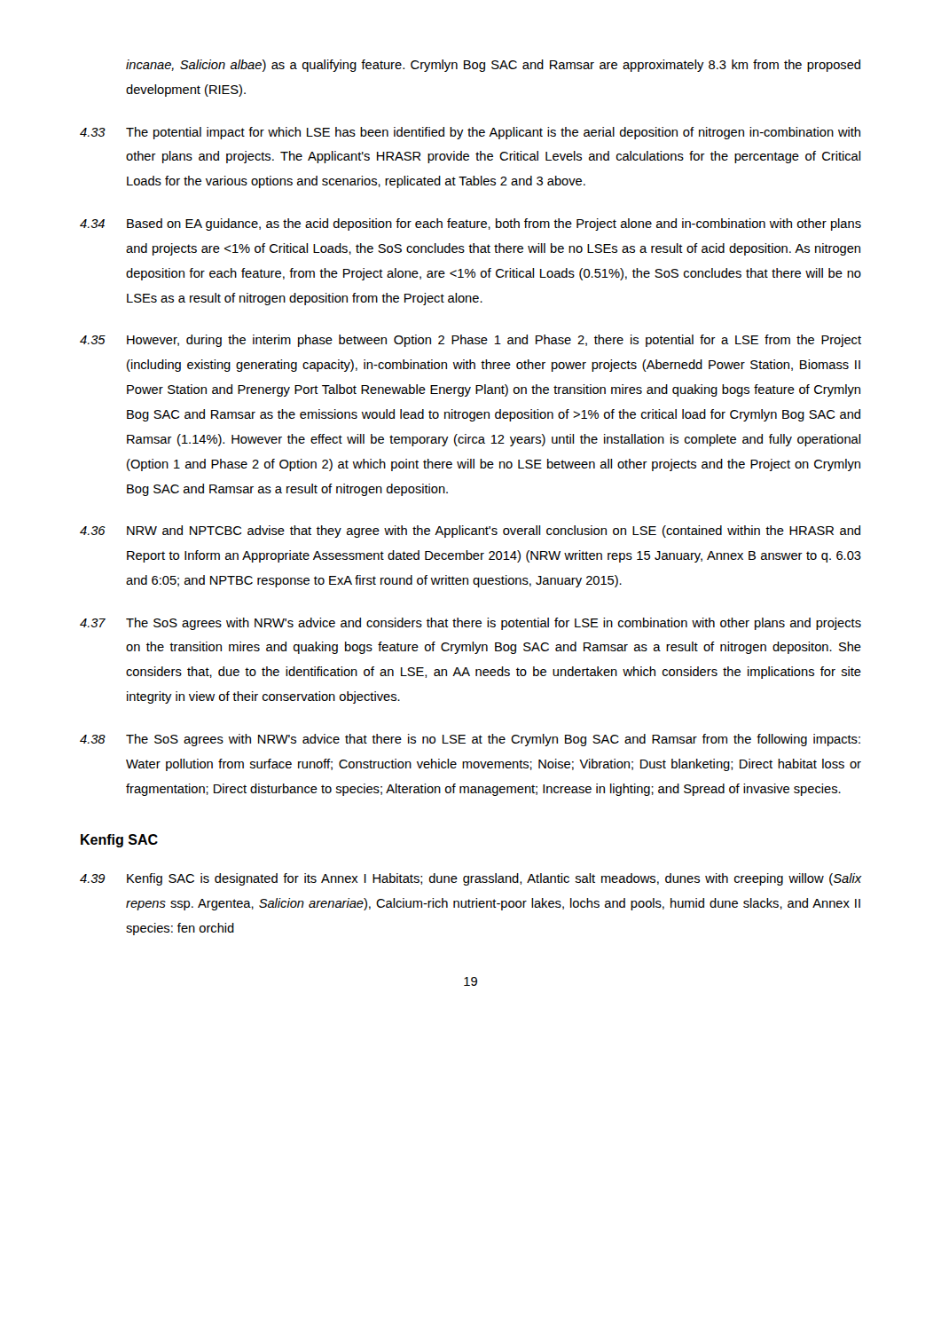incanae, Salicion albae) as a qualifying feature. Crymlyn Bog SAC and Ramsar are approximately 8.3 km from the proposed development (RIES).
4.33
The potential impact for which LSE has been identified by the Applicant is the aerial deposition of nitrogen in-combination with other plans and projects. The Applicant's HRASR provide the Critical Levels and calculations for the percentage of Critical Loads for the various options and scenarios, replicated at Tables 2 and 3 above.
4.34
Based on EA guidance, as the acid deposition for each feature, both from the Project alone and in-combination with other plans and projects are <1% of Critical Loads, the SoS concludes that there will be no LSEs as a result of acid deposition. As nitrogen deposition for each feature, from the Project alone, are <1% of Critical Loads (0.51%), the SoS concludes that there will be no LSEs as a result of nitrogen deposition from the Project alone.
4.35
However, during the interim phase between Option 2 Phase 1 and Phase 2, there is potential for a LSE from the Project (including existing generating capacity), in-combination with three other power projects (Abernedd Power Station, Biomass II Power Station and Prenergy Port Talbot Renewable Energy Plant) on the transition mires and quaking bogs feature of Crymlyn Bog SAC and Ramsar as the emissions would lead to nitrogen deposition of >1% of the critical load for Crymlyn Bog SAC and Ramsar (1.14%). However the effect will be temporary (circa 12 years) until the installation is complete and fully operational (Option 1 and Phase 2 of Option 2) at which point there will be no LSE between all other projects and the Project on Crymlyn Bog SAC and Ramsar as a result of nitrogen deposition.
4.36
NRW and NPTCBC advise that they agree with the Applicant's overall conclusion on LSE (contained within the HRASR and Report to Inform an Appropriate Assessment dated December 2014) (NRW written reps 15 January, Annex B answer to q. 6.03 and 6:05; and NPTBC response to ExA first round of written questions, January 2015).
4.37
The SoS agrees with NRW's advice and considers that there is potential for LSE in combination with other plans and projects on the transition mires and quaking bogs feature of Crymlyn Bog SAC and Ramsar as a result of nitrogen depositon. She considers that, due to the identification of an LSE, an AA needs to be undertaken which considers the implications for site integrity in view of their conservation objectives.
4.38
The SoS agrees with NRW's advice that there is no LSE at the Crymlyn Bog SAC and Ramsar from the following impacts: Water pollution from surface runoff; Construction vehicle movements; Noise; Vibration; Dust blanketing; Direct habitat loss or fragmentation; Direct disturbance to species; Alteration of management; Increase in lighting; and Spread of invasive species.
Kenfig SAC
4.39
Kenfig SAC is designated for its Annex I Habitats; dune grassland, Atlantic salt meadows, dunes with creeping willow (Salix repens ssp. Argentea, Salicion arenariae), Calcium-rich nutrient-poor lakes, lochs and pools, humid dune slacks, and Annex II species: fen orchid
19